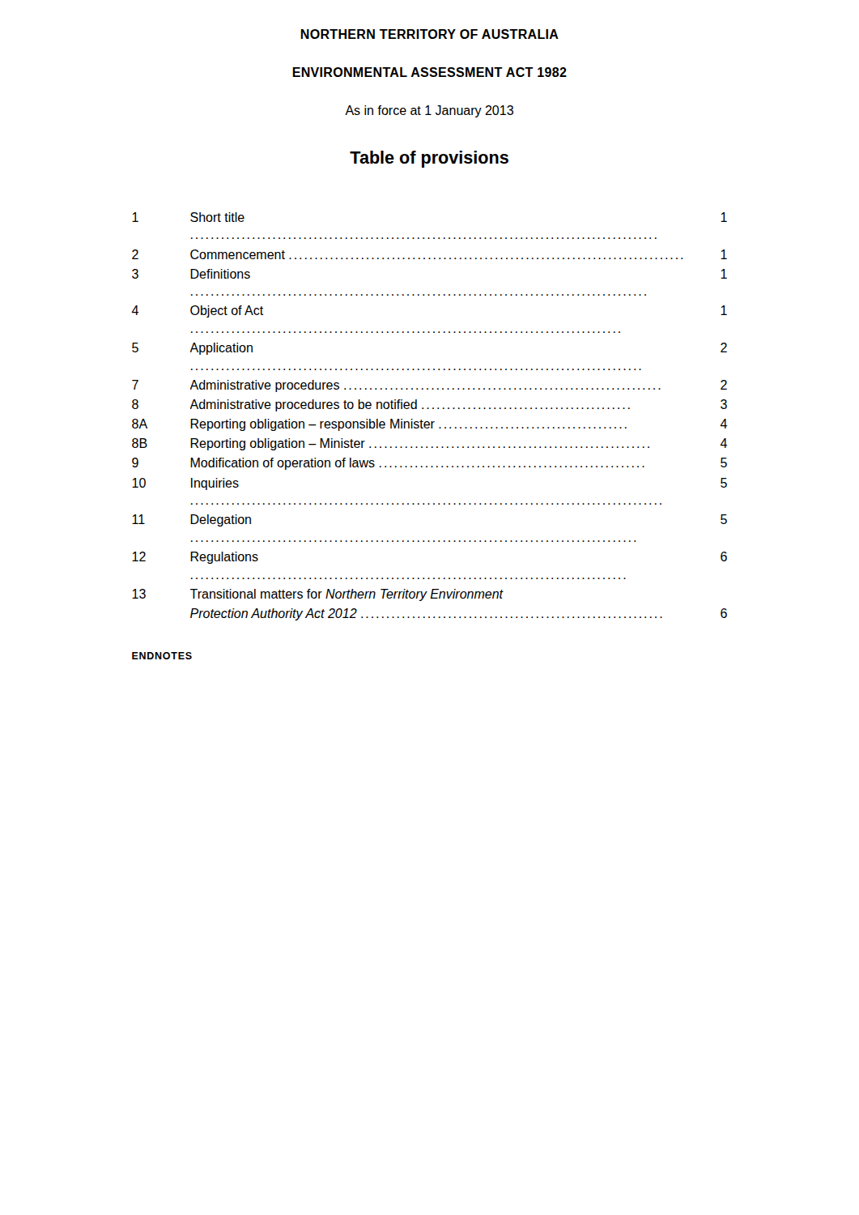Northern Territory of Australia
Environmental Assessment Act 1982
As in force at 1 January 2013
Table of provisions
| 1 | Short title ........................................................................................... | 1 |
| 2 | Commencement ............................................................................. | 1 |
| 3 | Definitions ......................................................................................... | 1 |
| 4 | Object of Act .................................................................................... | 1 |
| 5 | Application ........................................................................................ | 2 |
| 7 | Administrative procedures .............................................................. | 2 |
| 8 | Administrative procedures to be notified ......................................... | 3 |
| 8A | Reporting obligation – responsible Minister ..................................... | 4 |
| 8B | Reporting obligation – Minister ....................................................... | 4 |
| 9 | Modification of operation of laws .................................................... | 5 |
| 10 | Inquiries ............................................................................................ | 5 |
| 11 | Delegation ....................................................................................... | 5 |
| 12 | Regulations ..................................................................................... | 6 |
| 13 | Transitional matters for Northern Territory Environment | |
| | Protection Authority Act 2012 ........................................................... | 6 |
ENDNOTES